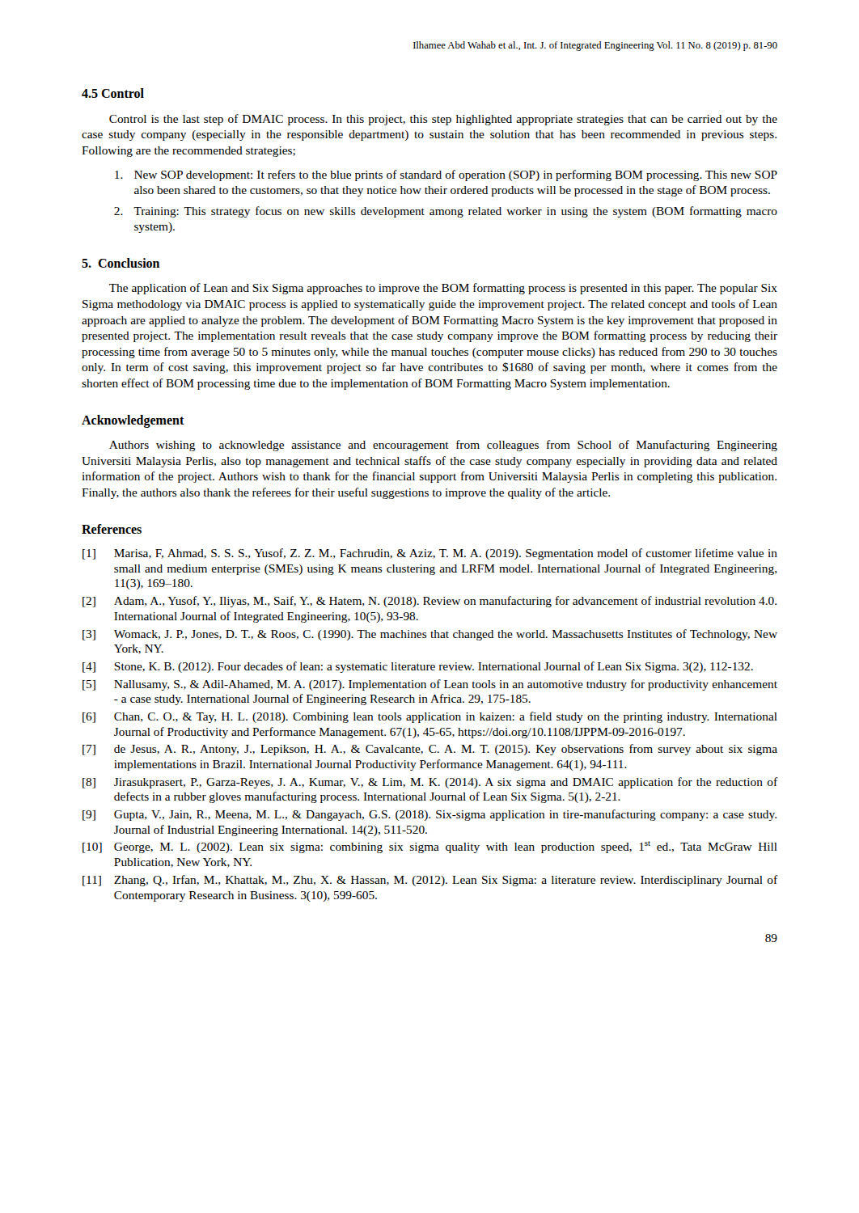Ilhamee Abd Wahab et al., Int. J. of Integrated Engineering Vol. 11 No. 8 (2019) p. 81-90
4.5 Control
Control is the last step of DMAIC process. In this project, this step highlighted appropriate strategies that can be carried out by the case study company (especially in the responsible department) to sustain the solution that has been recommended in previous steps. Following are the recommended strategies;
New SOP development: It refers to the blue prints of standard of operation (SOP) in performing BOM processing. This new SOP also been shared to the customers, so that they notice how their ordered products will be processed in the stage of BOM process.
Training: This strategy focus on new skills development among related worker in using the system (BOM formatting macro system).
5. Conclusion
The application of Lean and Six Sigma approaches to improve the BOM formatting process is presented in this paper. The popular Six Sigma methodology via DMAIC process is applied to systematically guide the improvement project. The related concept and tools of Lean approach are applied to analyze the problem. The development of BOM Formatting Macro System is the key improvement that proposed in presented project. The implementation result reveals that the case study company improve the BOM formatting process by reducing their processing time from average 50 to 5 minutes only, while the manual touches (computer mouse clicks) has reduced from 290 to 30 touches only. In term of cost saving, this improvement project so far have contributes to $1680 of saving per month, where it comes from the shorten effect of BOM processing time due to the implementation of BOM Formatting Macro System implementation.
Acknowledgement
Authors wishing to acknowledge assistance and encouragement from colleagues from School of Manufacturing Engineering Universiti Malaysia Perlis, also top management and technical staffs of the case study company especially in providing data and related information of the project. Authors wish to thank for the financial support from Universiti Malaysia Perlis in completing this publication. Finally, the authors also thank the referees for their useful suggestions to improve the quality of the article.
References
[1] Marisa, F, Ahmad, S. S. S., Yusof, Z. Z. M., Fachrudin, & Aziz, T. M. A. (2019). Segmentation model of customer lifetime value in small and medium enterprise (SMEs) using K means clustering and LRFM model. International Journal of Integrated Engineering, 11(3), 169–180.
[2] Adam, A., Yusof, Y., Iliyas, M., Saif, Y., & Hatem, N. (2018). Review on manufacturing for advancement of industrial revolution 4.0. International Journal of Integrated Engineering, 10(5), 93-98.
[3] Womack, J. P., Jones, D. T., & Roos, C. (1990). The machines that changed the world. Massachusetts Institutes of Technology, New York, NY.
[4] Stone, K. B. (2012). Four decades of lean: a systematic literature review. International Journal of Lean Six Sigma. 3(2), 112-132.
[5] Nallusamy, S., & Adil-Ahamed, M. A. (2017). Implementation of Lean tools in an automotive tndustry for productivity enhancement - a case study. International Journal of Engineering Research in Africa. 29, 175-185.
[6] Chan, C. O., & Tay, H. L. (2018). Combining lean tools application in kaizen: a field study on the printing industry. International Journal of Productivity and Performance Management. 67(1), 45-65, https://doi.org/10.1108/IJPPM-09-2016-0197.
[7] de Jesus, A. R., Antony, J., Lepikson, H. A., & Cavalcante, C. A. M. T. (2015). Key observations from survey about six sigma implementations in Brazil. International Journal Productivity Performance Management. 64(1), 94-111.
[8] Jirasukprasert, P., Garza-Reyes, J. A., Kumar, V., & Lim, M. K. (2014). A six sigma and DMAIC application for the reduction of defects in a rubber gloves manufacturing process. International Journal of Lean Six Sigma. 5(1), 2-21.
[9] Gupta, V., Jain, R., Meena, M. L., & Dangayach, G.S. (2018). Six-sigma application in tire-manufacturing company: a case study. Journal of Industrial Engineering International. 14(2), 511-520.
[10] George, M. L. (2002). Lean six sigma: combining six sigma quality with lean production speed, 1st ed., Tata McGraw Hill Publication, New York, NY.
[11] Zhang, Q., Irfan, M., Khattak, M., Zhu, X. & Hassan, M. (2012). Lean Six Sigma: a literature review. Interdisciplinary Journal of Contemporary Research in Business. 3(10), 599-605.
89